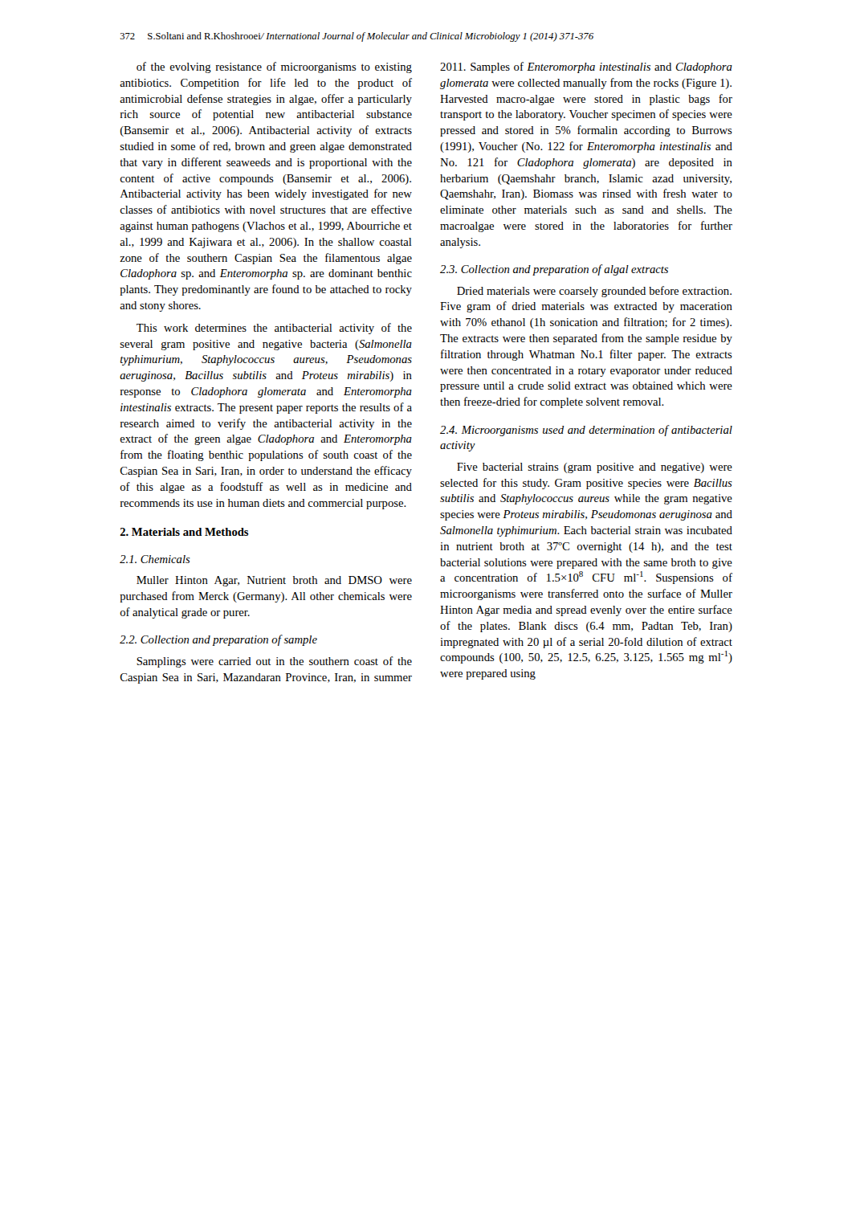372 S.Soltani and R.Khoshrooei/ International Journal of Molecular and Clinical Microbiology 1 (2014) 371-376
of the evolving resistance of microorganisms to existing antibiotics. Competition for life led to the product of antimicrobial defense strategies in algae, offer a particularly rich source of potential new antibacterial substance (Bansemir et al., 2006). Antibacterial activity of extracts studied in some of red, brown and green algae demonstrated that vary in different seaweeds and is proportional with the content of active compounds (Bansemir et al., 2006). Antibacterial activity has been widely investigated for new classes of antibiotics with novel structures that are effective against human pathogens (Vlachos et al., 1999, Abourriche et al., 1999 and Kajiwara et al., 2006). In the shallow coastal zone of the southern Caspian Sea the filamentous algae Cladophora sp. and Enteromorpha sp. are dominant benthic plants. They predominantly are found to be attached to rocky and stony shores.
This work determines the antibacterial activity of the several gram positive and negative bacteria (Salmonella typhimurium, Staphylococcus aureus, Pseudomonas aeruginosa, Bacillus subtilis and Proteus mirabilis) in response to Cladophora glomerata and Enteromorpha intestinalis extracts. The present paper reports the results of a research aimed to verify the antibacterial activity in the extract of the green algae Cladophora and Enteromorpha from the floating benthic populations of south coast of the Caspian Sea in Sari, Iran, in order to understand the efficacy of this algae as a foodstuff as well as in medicine and recommends its use in human diets and commercial purpose.
2. Materials and Methods
2.1. Chemicals
Muller Hinton Agar, Nutrient broth and DMSO were purchased from Merck (Germany). All other chemicals were of analytical grade or purer.
2.2. Collection and preparation of sample
Samplings were carried out in the southern coast of the Caspian Sea in Sari, Mazandaran Province, Iran, in summer 2011. Samples of Enteromorpha intestinalis and Cladophora glomerata were collected manually from the rocks (Figure 1). Harvested macro-algae were stored in plastic bags for transport to the laboratory. Voucher specimen of species were pressed and stored in 5% formalin according to Burrows (1991), Voucher (No. 122 for Enteromorpha intestinalis and No. 121 for Cladophora glomerata) are deposited in herbarium (Qaemshahr branch, Islamic azad university, Qaemshahr, Iran). Biomass was rinsed with fresh water to eliminate other materials such as sand and shells. The macroalgae were stored in the laboratories for further analysis.
2.3. Collection and preparation of algal extracts
Dried materials were coarsely grounded before extraction. Five gram of dried materials was extracted by maceration with 70% ethanol (1h sonication and filtration; for 2 times). The extracts were then separated from the sample residue by filtration through Whatman No.1 filter paper. The extracts were then concentrated in a rotary evaporator under reduced pressure until a crude solid extract was obtained which were then freeze-dried for complete solvent removal.
2.4. Microorganisms used and determination of antibacterial activity
Five bacterial strains (gram positive and negative) were selected for this study. Gram positive species were Bacillus subtilis and Staphylococcus aureus while the gram negative species were Proteus mirabilis, Pseudomonas aeruginosa and Salmonella typhimurium. Each bacterial strain was incubated in nutrient broth at 37ºC overnight (14 h), and the test bacterial solutions were prepared with the same broth to give a concentration of 1.5×108 CFU ml-1. Suspensions of microorganisms were transferred onto the surface of Muller Hinton Agar media and spread evenly over the entire surface of the plates. Blank discs (6.4 mm, Padtan Teb, Iran) impregnated with 20 µl of a serial 20-fold dilution of extract compounds (100, 50, 25, 12.5, 6.25, 3.125, 1.565 mg ml-1) were prepared using